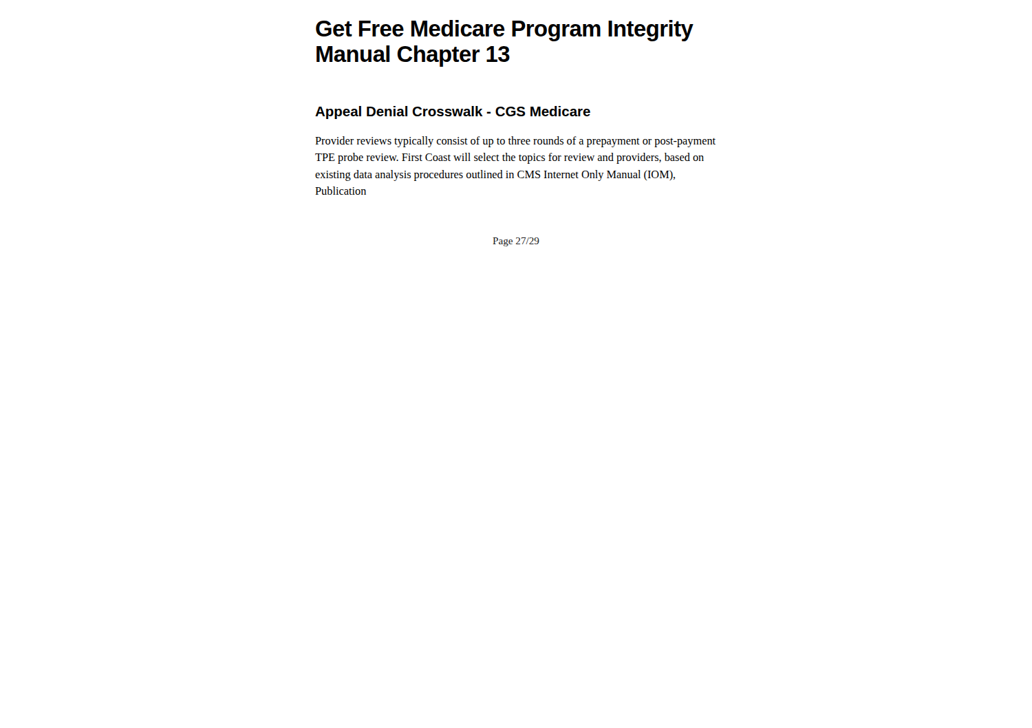Get Free Medicare Program Integrity Manual Chapter 13
Appeal Denial Crosswalk - CGS Medicare
Provider reviews typically consist of up to three rounds of a prepayment or post-payment TPE probe review. First Coast will select the topics for review and providers, based on existing data analysis procedures outlined in CMS Internet Only Manual (IOM), Publication
Page 27/29